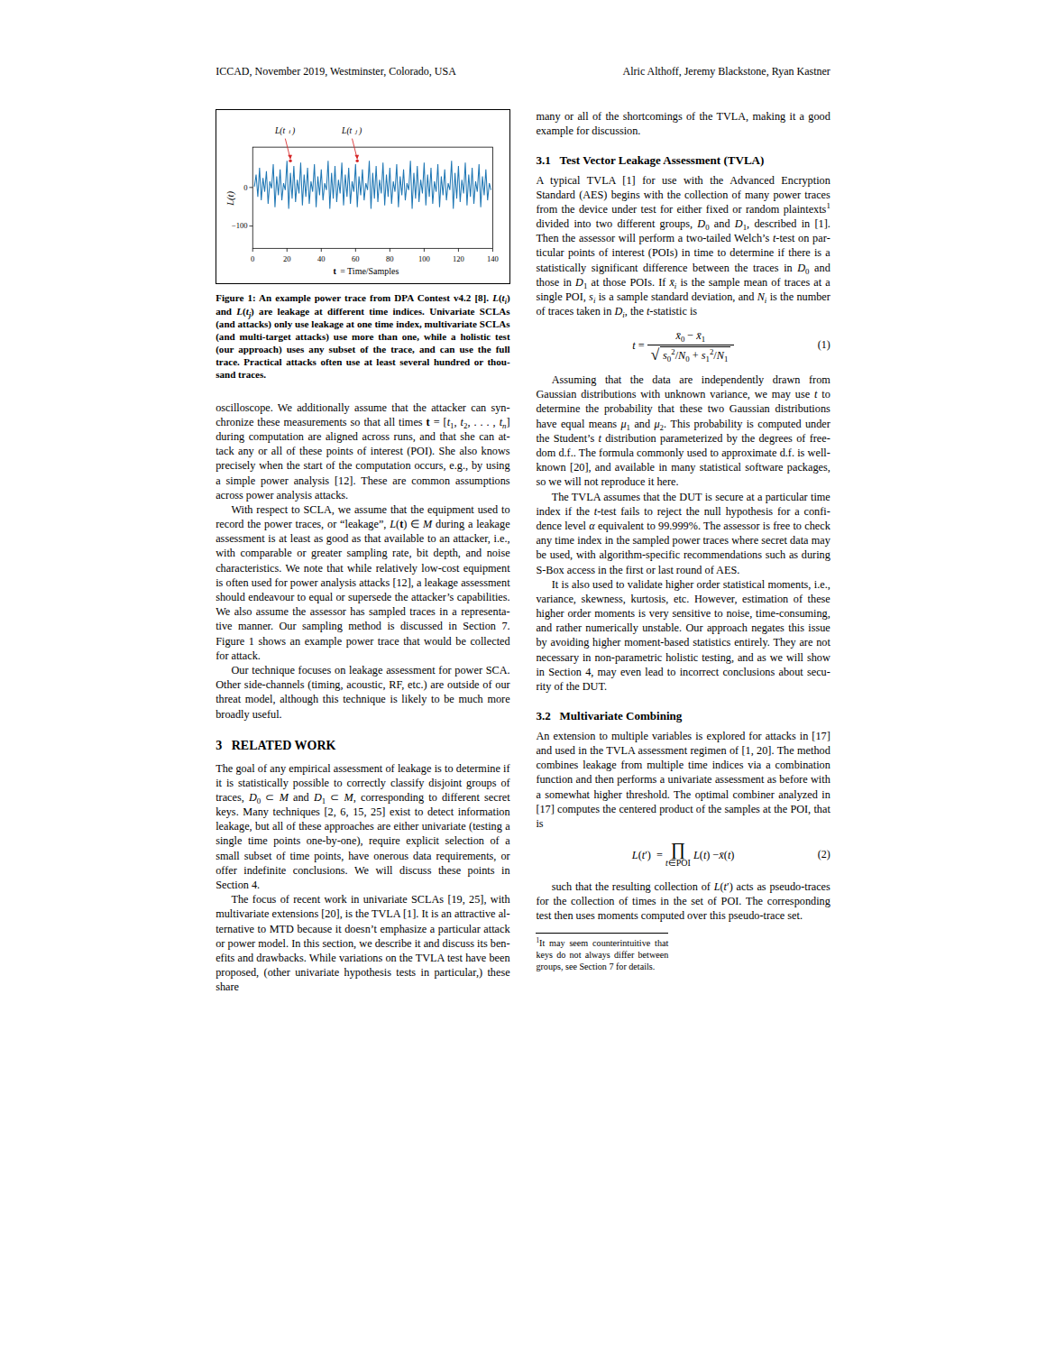ICCAD, November 2019, Westminster, Colorado, USA
Alric Althoff, Jeremy Blackstone, Ryan Kastner
L(t) t = Time/Samples 0 −100 0 20 40 60 80 100 120 140 L(t i ) L(t j )
Figure 1: An example power trace from DPA Contest v4.2 [8]. L(ti) and L(tj) are leakage at different time indices. Univariate SCLAs (and attacks) only use leakage at one time index, multivariate SCLAs (and multi-target attacks) use more than one, while a holistic test (our approach) uses any subset of the trace, and can use the full trace. Practical attacks often use at least several hundred or thousand traces.
oscilloscope. We additionally assume that the attacker can synchronize these measurements so that all times t = [t1, t2, . . . , tn] during computation are aligned across runs, and that she can attack any or all of these points of interest (POI). She also knows precisely when the start of the computation occurs, e.g., by using a simple power analysis [12]. These are common assumptions across power analysis attacks.
With respect to SCLA, we assume that the equipment used to record the power traces, or “leakage”, L(t) ∈ M during a leakage assessment is at least as good as that available to an attacker, i.e., with comparable or greater sampling rate, bit depth, and noise characteristics. We note that while relatively low-cost equipment is often used for power analysis attacks [12], a leakage assessment should endeavour to equal or supersede the attacker’s capabilities. We also assume the assessor has sampled traces in a representative manner. Our sampling method is discussed in Section 7. Figure 1 shows an example power trace that would be collected for attack.
Our technique focuses on leakage assessment for power SCA. Other side-channels (timing, acoustic, RF, etc.) are outside of our threat model, although this technique is likely to be much more broadly useful.
3 RELATED WORK
The goal of any empirical assessment of leakage is to determine if it is statistically possible to correctly classify disjoint groups of traces, D0 ⊂ M and D1 ⊂ M, corresponding to different secret keys. Many techniques [2, 6, 15, 25] exist to detect information leakage, but all of these approaches are either univariate (testing a single time points one-by-one), require explicit selection of a small subset of time points, have onerous data requirements, or offer indefinite conclusions. We will discuss these points in Section 4.
The focus of recent work in univariate SCLAs [19, 25], with multivariate extensions [20], is the TVLA [1]. It is an attractive alternative to MTD because it doesn’t emphasize a particular attack or power model. In this section, we describe it and discuss its benefits and drawbacks. While variations on the TVLA test have been proposed, (other univariate hypothesis tests in particular,) these share
many or all of the shortcomings of the TVLA, making it a good example for discussion.
3.1 Test Vector Leakage Assessment (TVLA)
A typical TVLA [1] for use with the Advanced Encryption Standard (AES) begins with the collection of many power traces from the device under test for either fixed or random plaintexts1 divided into two different groups, D0 and D1, described in [1]. Then the assessor will perform a two-tailed Welch’s t-test on particular points of interest (POIs) in time to determine if there is a statistically significant difference between the traces in D0 and those in D1 at those POIs. If x̄i is the sample mean of traces at a single POI, si is a sample standard deviation, and Ni is the number of traces taken in Di, the t-statistic is
t = x̄0 − x̄1 s02/N0 + s12/N1 (1)
Assuming that the data are independently drawn from Gaussian distributions with unknown variance, we may use t to determine the probability that these two Gaussian distributions have equal means μ1 and μ2. This probability is computed under the Student’s t distribution parameterized by the degrees of freedom d.f.. The formula commonly used to approximate d.f. is well-known [20], and available in many statistical software packages, so we will not reproduce it here.
The TVLA assumes that the DUT is secure at a particular time index if the t-test fails to reject the null hypothesis for a confidence level α equivalent to 99.999%. The assessor is free to check any time index in the sampled power traces where secret data may be used, with algorithm-specific recommendations such as during S-Box access in the first or last round of AES.
It is also used to validate higher order statistical moments, i.e., variance, skewness, kurtosis, etc. However, estimation of these higher order moments is very sensitive to noise, time-consuming, and rather numerically unstable. Our approach negates this issue by avoiding higher moment-based statistics entirely. They are not necessary in non-parametric holistic testing, and as we will show in Section 4, may even lead to incorrect conclusions about security of the DUT.
3.2 Multivariate Combining
An extension to multiple variables is explored for attacks in [17] and used in the TVLA assessment regimen of [1, 20]. The method combines leakage from multiple time indices via a combination function and then performs a univariate assessment as before with a somewhat higher threshold. The optimal combiner analyzed in [17] computes the centered product of the samples at the POI, that is
L(t′) = ∏
t∈POI L(t) − x̄(t) (2)
such that the resulting collection of L(t′) acts as pseudo-traces for the collection of times in the set of POI. The corresponding test then uses moments computed over this pseudo-trace set.
1It may seem counterintuitive that keys do not always differ between groups, see Section 7 for details.